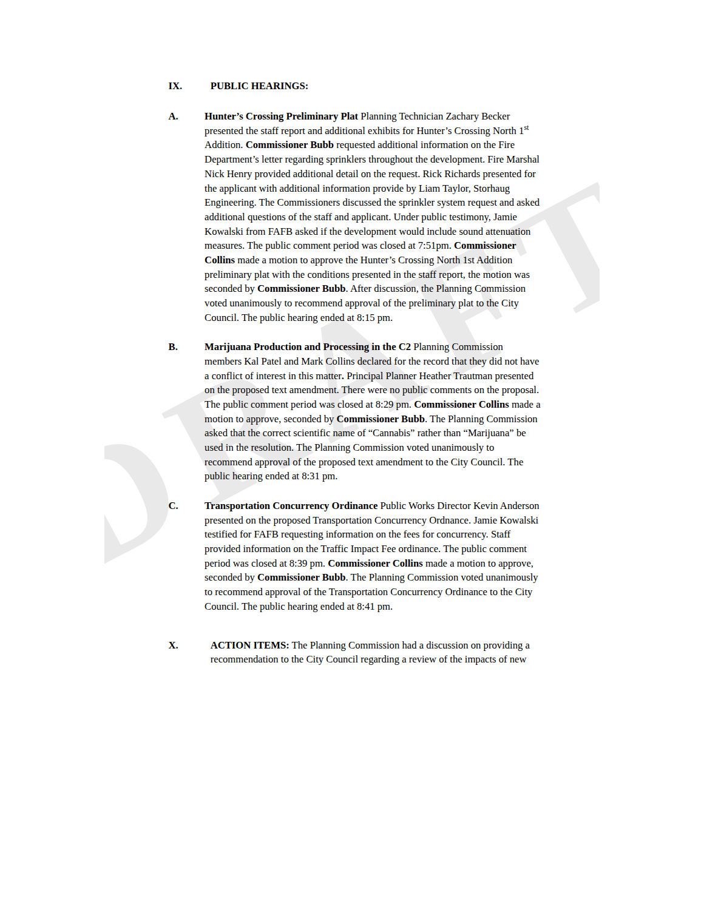DRAFT
IX.
PUBLIC HEARINGS:
A.
Hunter’s Crossing Preliminary Plat Planning Technician Zachary Becker presented the staff report and additional exhibits for Hunter’s Crossing North 1st Addition. Commissioner Bubb requested additional information on the Fire Department’s letter regarding sprinklers throughout the development. Fire Marshal Nick Henry provided additional detail on the request. Rick Richards presented for the applicant with additional information provide by Liam Taylor, Storhaug Engineering. The Commissioners discussed the sprinkler system request and asked additional questions of the staff and applicant. Under public testimony, Jamie Kowalski from FAFB asked if the development would include sound attenuation measures. The public comment period was closed at 7:51pm. Commissioner Collins made a motion to approve the Hunter’s Crossing North 1st Addition preliminary plat with the conditions presented in the staff report, the motion was seconded by Commissioner Bubb. After discussion, the Planning Commission voted unanimously to recommend approval of the preliminary plat to the City Council. The public hearing ended at 8:15 pm.
B.
Marijuana Production and Processing in the C2 Planning Commission members Kal Patel and Mark Collins declared for the record that they did not have a conflict of interest in this matter. Principal Planner Heather Trautman presented on the proposed text amendment. There were no public comments on the proposal. The public comment period was closed at 8:29 pm. Commissioner Collins made a motion to approve, seconded by Commissioner Bubb. The Planning Commission asked that the correct scientific name of “Cannabis” rather than “Marijuana” be used in the resolution. The Planning Commission voted unanimously to recommend approval of the proposed text amendment to the City Council. The public hearing ended at 8:31 pm.
C.
Transportation Concurrency Ordinance Public Works Director Kevin Anderson presented on the proposed Transportation Concurrency Ordnance. Jamie Kowalski testified for FAFB requesting information on the fees for concurrency. Staff provided information on the Traffic Impact Fee ordinance. The public comment period was closed at 8:39 pm. Commissioner Collins made a motion to approve, seconded by Commissioner Bubb. The Planning Commission voted unanimously to recommend approval of the Transportation Concurrency Ordinance to the City Council. The public hearing ended at 8:41 pm.
X.
ACTION ITEMS: The Planning Commission had a discussion on providing a recommendation to the City Council regarding a review of the impacts of new